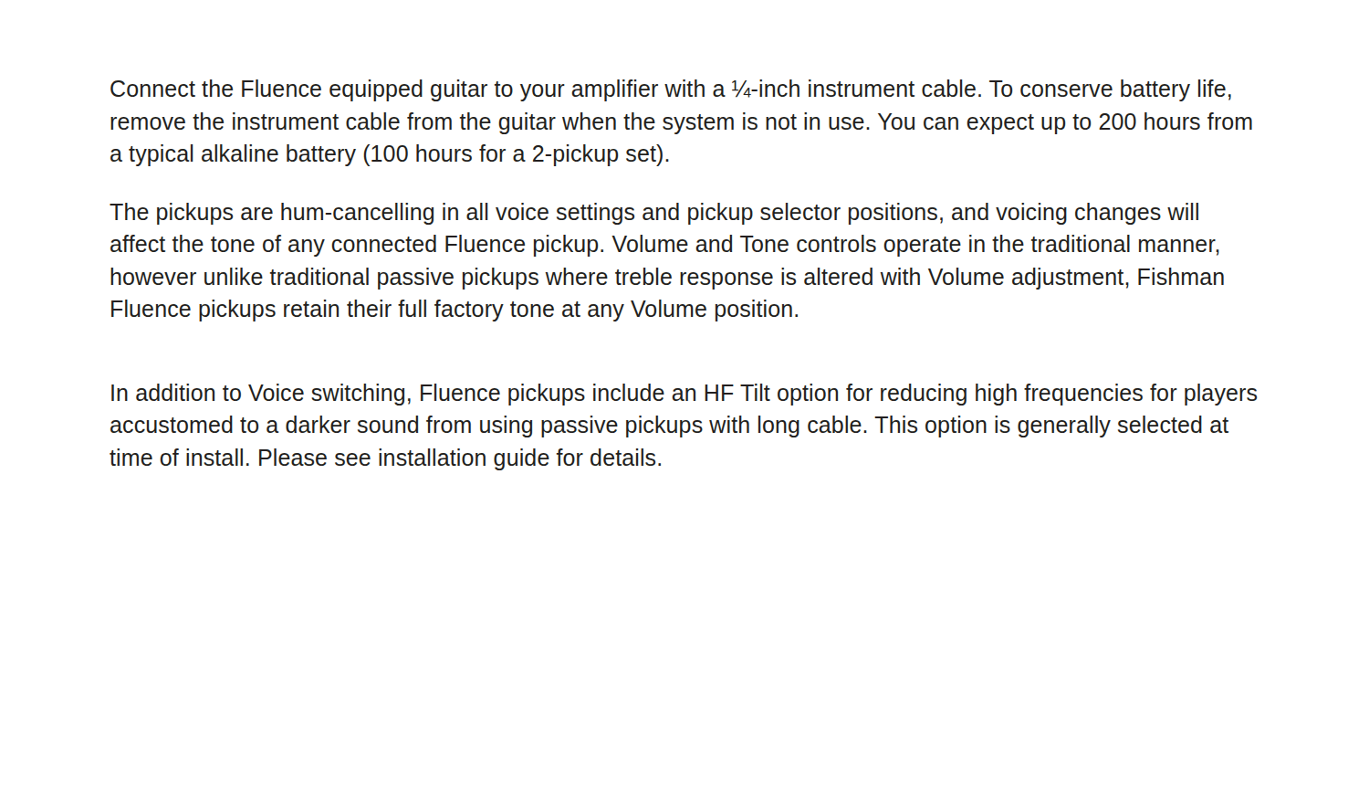Connect the Fluence equipped guitar to your amplifier with a ¼-inch instrument cable. To conserve battery life, remove the instrument cable from the guitar when the system is not in use. You can expect up to 200 hours from a typical alkaline battery (100 hours for a 2-pickup set).
The pickups are hum-cancelling in all voice settings and pickup selector positions, and voicing changes will affect the tone of any connected Fluence pickup. Volume and Tone controls operate in the traditional manner, however unlike traditional passive pickups where treble response is altered with Volume adjustment, Fishman Fluence pickups retain their full factory tone at any Volume position.
In addition to Voice switching, Fluence pickups include an HF Tilt option for reducing high frequencies for players accustomed to a darker sound from using passive pickups with long cable. This option is generally selected at time of install. Please see installation guide for details.